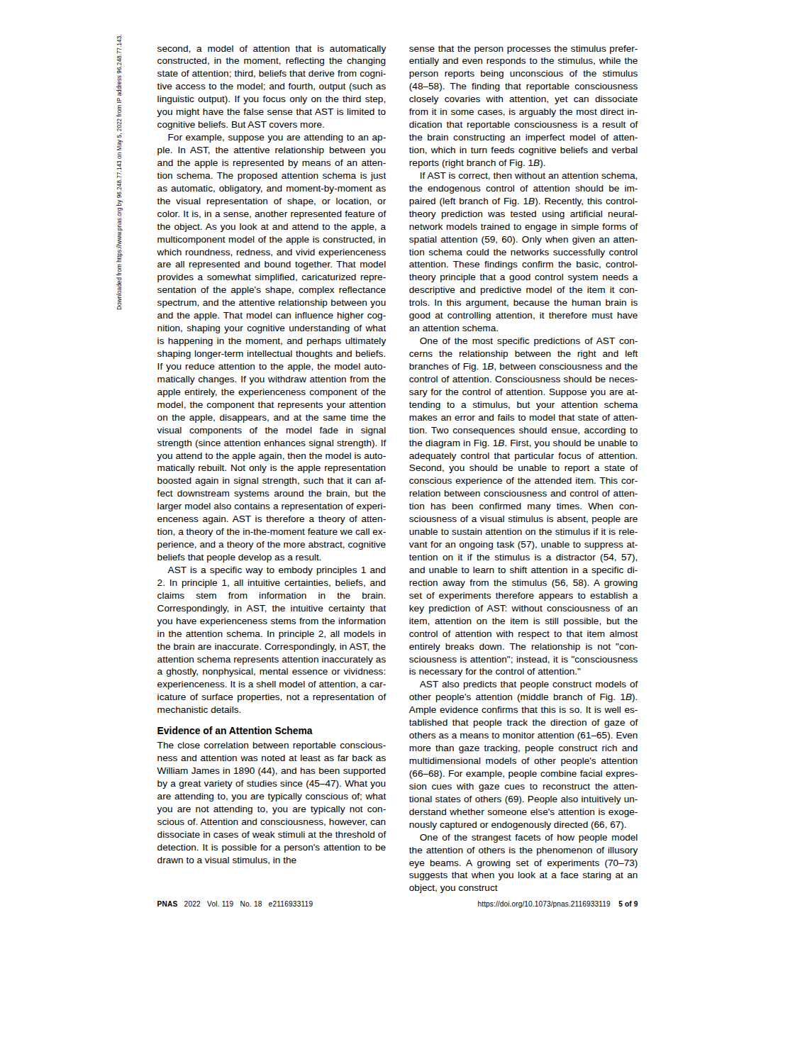Downloaded from https://www.pnas.org by 96.248.77.143 on May 5, 2022 from IP address 96.248.77.143.
second, a model of attention that is automatically constructed, in the moment, reflecting the changing state of attention; third, beliefs that derive from cognitive access to the model; and fourth, output (such as linguistic output). If you focus only on the third step, you might have the false sense that AST is limited to cognitive beliefs. But AST covers more.
For example, suppose you are attending to an apple. In AST, the attentive relationship between you and the apple is represented by means of an attention schema. The proposed attention schema is just as automatic, obligatory, and moment-by-moment as the visual representation of shape, or location, or color. It is, in a sense, another represented feature of the object. As you look at and attend to the apple, a multicomponent model of the apple is constructed, in which roundness, redness, and vivid experienceness are all represented and bound together. That model provides a somewhat simplified, caricaturized representation of the apple's shape, complex reflectance spectrum, and the attentive relationship between you and the apple. That model can influence higher cognition, shaping your cognitive understanding of what is happening in the moment, and perhaps ultimately shaping longer-term intellectual thoughts and beliefs. If you reduce attention to the apple, the model automatically changes. If you withdraw attention from the apple entirely, the experienceness component of the model, the component that represents your attention on the apple, disappears, and at the same time the visual components of the model fade in signal strength (since attention enhances signal strength). If you attend to the apple again, then the model is automatically rebuilt. Not only is the apple representation boosted again in signal strength, such that it can affect downstream systems around the brain, but the larger model also contains a representation of experienceness again. AST is therefore a theory of attention, a theory of the in-the-moment feature we call experience, and a theory of the more abstract, cognitive beliefs that people develop as a result.
AST is a specific way to embody principles 1 and 2. In principle 1, all intuitive certainties, beliefs, and claims stem from information in the brain. Correspondingly, in AST, the intuitive certainty that you have experienceness stems from the information in the attention schema. In principle 2, all models in the brain are inaccurate. Correspondingly, in AST, the attention schema represents attention inaccurately as a ghostly, nonphysical, mental essence or vividness: experienceness. It is a shell model of attention, a caricature of surface properties, not a representation of mechanistic details.
Evidence of an Attention Schema
The close correlation between reportable consciousness and attention was noted at least as far back as William James in 1890 (44), and has been supported by a great variety of studies since (45–47). What you are attending to, you are typically conscious of; what you are not attending to, you are typically not conscious of. Attention and consciousness, however, can dissociate in cases of weak stimuli at the threshold of detection. It is possible for a person's attention to be drawn to a visual stimulus, in the
sense that the person processes the stimulus preferentially and even responds to the stimulus, while the person reports being unconscious of the stimulus (48–58). The finding that reportable consciousness closely covaries with attention, yet can dissociate from it in some cases, is arguably the most direct indication that reportable consciousness is a result of the brain constructing an imperfect model of attention, which in turn feeds cognitive beliefs and verbal reports (right branch of Fig. 1B).
If AST is correct, then without an attention schema, the endogenous control of attention should be impaired (left branch of Fig. 1B). Recently, this control-theory prediction was tested using artificial neural-network models trained to engage in simple forms of spatial attention (59, 60). Only when given an attention schema could the networks successfully control attention. These findings confirm the basic, control-theory principle that a good control system needs a descriptive and predictive model of the item it controls. In this argument, because the human brain is good at controlling attention, it therefore must have an attention schema.
One of the most specific predictions of AST concerns the relationship between the right and left branches of Fig. 1B, between consciousness and the control of attention. Consciousness should be necessary for the control of attention. Suppose you are attending to a stimulus, but your attention schema makes an error and fails to model that state of attention. Two consequences should ensue, according to the diagram in Fig. 1B. First, you should be unable to adequately control that particular focus of attention. Second, you should be unable to report a state of conscious experience of the attended item. This correlation between consciousness and control of attention has been confirmed many times. When consciousness of a visual stimulus is absent, people are unable to sustain attention on the stimulus if it is relevant for an ongoing task (57), unable to suppress attention on it if the stimulus is a distractor (54, 57), and unable to learn to shift attention in a specific direction away from the stimulus (56, 58). A growing set of experiments therefore appears to establish a key prediction of AST: without consciousness of an item, attention on the item is still possible, but the control of attention with respect to that item almost entirely breaks down. The relationship is not "consciousness is attention"; instead, it is "consciousness is necessary for the control of attention."
AST also predicts that people construct models of other people's attention (middle branch of Fig. 1B). Ample evidence confirms that this is so. It is well established that people track the direction of gaze of others as a means to monitor attention (61–65). Even more than gaze tracking, people construct rich and multidimensional models of other people's attention (66–68). For example, people combine facial expression cues with gaze cues to reconstruct the attentional states of others (69). People also intuitively understand whether someone else's attention is exogenously captured or endogenously directed (66, 67).
One of the strangest facets of how people model the attention of others is the phenomenon of illusory eye beams. A growing set of experiments (70–73) suggests that when you look at a face staring at an object, you construct
PNAS 2022 Vol. 119 No. 18 e2116933119
https://doi.org/10.1073/pnas.2116933119 5 of 9